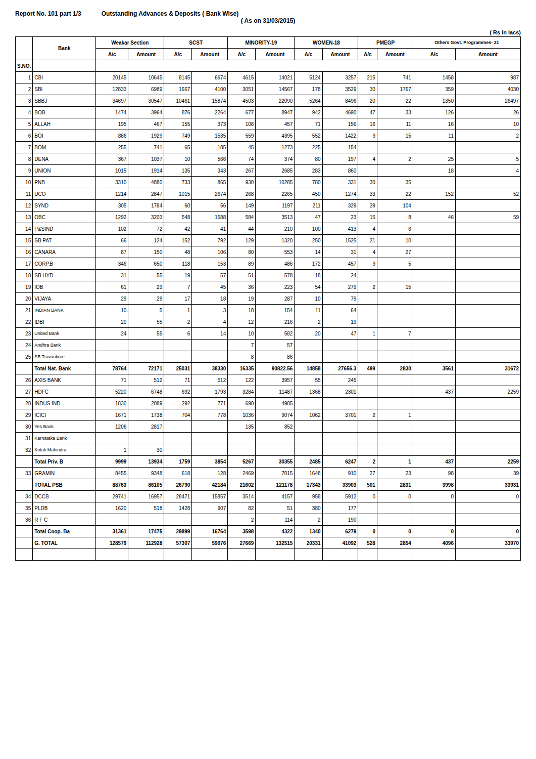Report No. 101 part 1/3 Outstanding Advances & Deposits ( Bank Wise)
( As on 31/03/2015)
( Rs in lacs)
| | Bank | Weakar Section | SCST | MINORITY-19 | WOMEN-18 | PMEGP | Others Govt. Programmes- 21 |
| --- | --- | --- | --- | --- | --- | --- | --- |
| A/c | Amount | A/c | Amount | A/c | Amount | A/c | Amount | A/c | Amount | A/c | Amount |
| S.NO. | | |
| 1 | CBI | 20145 | 10645 | 8145 | 6674 | 4615 | 14021 | 5124 | 3257 | 215 | 741 | 1458 | 987 |
| 2 | SBI | 12833 | 6989 | 1667 | 4100 | 3051 | 14567 | 178 | 3529 | 30 | 1767 | 359 | 4030 |
| 3 | SBBJ | 34697 | 30547 | 10461 | 15874 | 4503 | 22090 | 5264 | 8496 | 20 | 22 | 1350 | 26497 |
| 4 | BOB | 1474 | 3964 | 876 | 2264 | 677 | 8947 | 942 | 4690 | 47 | 33 | 126 | 26 |
| 5 | ALLAH | 195 | 467 | 155 | 373 | 108 | 457 | 71 | 156 | 16 | 11 | 16 | 10 |
| 6 | BOI | 886 | 1929 | 749 | 1535 | 559 | 4395 | 552 | 1422 | 9 | 15 | 11 | 2 |
| 7 | BOM | 255 | 741 | 65 | 185 | 45 | 1273 | 225 | 154 | | | | |
| 8 | DENA | 367 | 1037 | 10 | 566 | 74 | 374 | 80 | 197 | 4 | 2 | 25 | 5 |
| 9 | UNION | 1015 | 1914 | 135 | 343 | 267 | 2685 | 283 | 860 | | | 18 | 4 |
| 10 | PNB | 3310 | 4880 | 733 | 865 | 930 | 10285 | 780 | 331 | 30 | 35 | | |
| 11 | UCO | 1214 | 2847 | 1015 | 2674 | 268 | 2265 | 450 | 1274 | 33 | 22 | 152 | 52 |
| 12 | SYND | 305 | 1784 | 60 | 56 | 149 | 1197 | 211 | 329 | 39 | 104 | | |
| 13 | OBC | 1292 | 3203 | 548 | 1588 | 584 | 3513 | 47 | 23 | 15 | 8 | 46 | 59 |
| 14 | P&SIND | 102 | 72 | 42 | 41 | 44 | 210 | 100 | 413 | 4 | 6 | | |
| 15 | SB PAT | 66 | 124 | 152 | 792 | 129 | 1320 | 250 | 1525 | 21 | 10 | | |
| 16 | CANARA | 87 | 150 | 48 | 106 | 80 | 553 | 14 | 31 | 4 | 27 | | |
| 17 | CORP.B | 346 | 650 | 118 | 153 | 89 | 486 | 172 | 457 | 9 | 5 | | |
| 18 | SB HYD | 31 | 55 | 19 | 57 | 51 | 578 | 18 | 24 | | | | |
| 19 | IOB | 61 | 29 | 7 | 45 | 36 | 223 | 54 | 279 | 2 | 15 | | |
| 20 | VIJAYA | 29 | 29 | 17 | 18 | 19 | 287 | 10 | 79 | | | | |
| 21 | INDIAN BANK | 10 | 5 | 1 | 3 | 18 | 154 | 11 | 64 | | | | |
| 22 | IDBI | 20 | 55 | 2 | 4 | 12 | 216 | 2 | 19 | | | | |
| 23 | United Bank | 24 | 55 | 6 | 14 | 10 | 582 | 20 | 47 | 1 | 7 | | |
| 24 | Andhra Bank | | | | | 7 | 57 | | | | | | |
| 25 | SB Travankore | | | | | 8 | 86 | | | | | | |
| | Total Nat. Bank | 78764 | 72171 | 25031 | 38330 | 16335 | 90822.56 | 14858 | 27656.3 | 499 | 2830 | 3561 | 31672 |
| 26 | AXIS BANK | 71 | 512 | 71 | 512 | 122 | 3957 | 55 | 245 | | | | |
| 27 | HDFC | 5220 | 6748 | 692 | 1793 | 3284 | 11487 | 1368 | 2301 | | | 437 | 2259 |
| 28 | INDUS IND | 1830 | 2089 | 292 | 771 | 690 | 4985 | | | | | | |
| 29 | ICICI | 1671 | 1738 | 704 | 778 | 1036 | 9074 | 1062 | 3701 | 2 | 1 | | |
| 30 | Yes Bank | 1206 | 2817 | | | 135 | 852 | | | | | | |
| 31 | Karnataka Bank | | | | | | | | | | | | |
| 32 | Kotak Mahindra | 1 | 30 | | | | | | | | | | |
| | Total Priv. B | 9999 | 13934 | 1759 | 3854 | 5267 | 30355 | 2485 | 6247 | 2 | 1 | 437 | 2259 |
| 33 | GRAMIN | 8455 | 9348 | 618 | 128 | 2469 | 7015 | 1648 | 910 | 27 | 23 | 98 | 39 |
| | TOTAL PSB | 88763 | 86105 | 26790 | 42184 | 21602 | 121178 | 17343 | 33903 | 501 | 2831 | 3998 | 33931 |
| 34 | DCCB | 29741 | 16957 | 28471 | 15857 | 3514 | 4157 | 958 | 5912 | 0 | 0 | 0 | 0 |
| 35 | PLDB | 1620 | 518 | 1428 | 907 | 82 | 51 | 380 | 177 | | | | |
| 36 | R F C | | | | | 2 | 114 | 2 | 190 | | | | |
| | Total Coop. Ba | 31361 | 17475 | 29899 | 16764 | 3598 | 4322 | 1340 | 6279 | 0 | 0 | 0 | 0 |
| | G. TOTAL | 128579 | 112928 | 57307 | 59076 | 27669 | 132515 | 20331 | 41092 | 528 | 2854 | 4096 | 33970 |